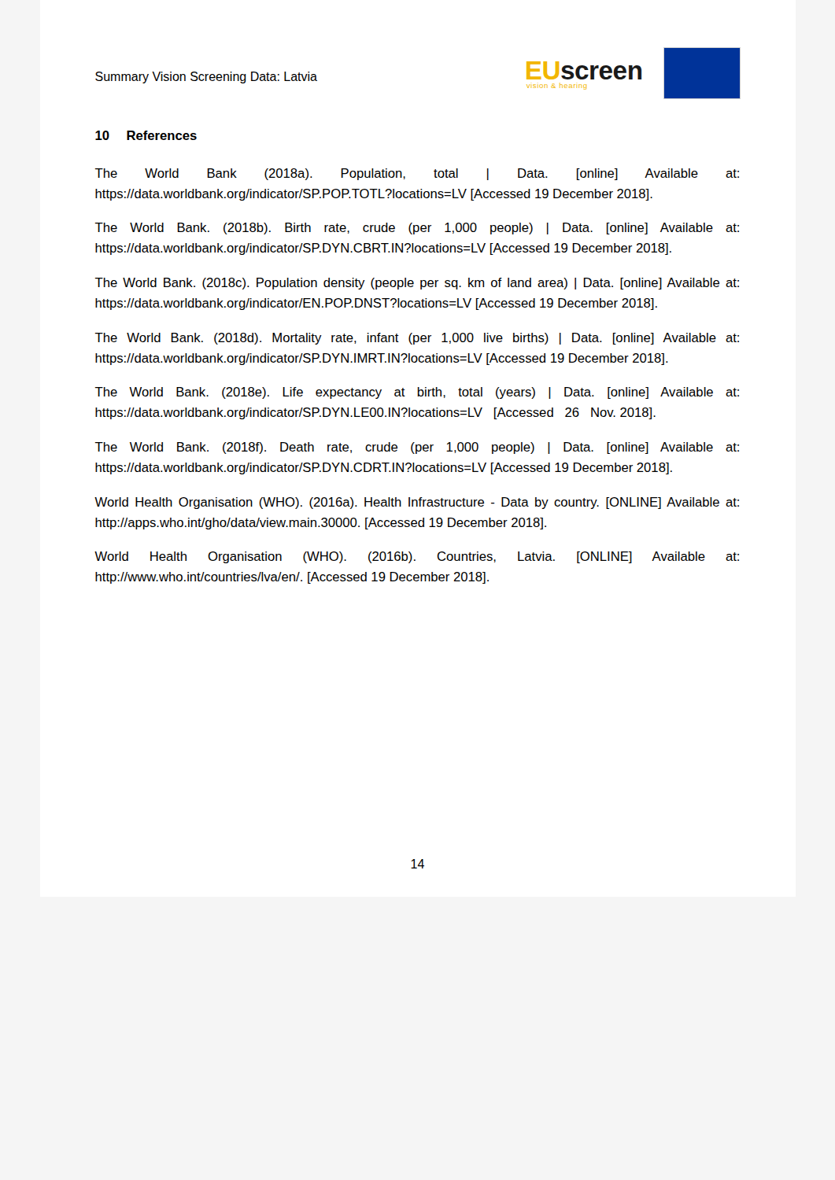Summary Vision Screening Data: Latvia
EU screen
vision & hearing
10 References
The World Bank (2018a). Population, total | Data. [online] Available at: https://data.worldbank.org/indicator/SP.POP.TOTL?locations=LV [Accessed 19 December 2018].
The World Bank. (2018b). Birth rate, crude (per 1,000 people) | Data. [online] Available at: https://data.worldbank.org/indicator/SP.DYN.CBRT.IN?locations=LV [Accessed 19 December 2018].
The World Bank. (2018c). Population density (people per sq. km of land area) | Data. [online] Available at: https://data.worldbank.org/indicator/EN.POP.DNST?locations=LV [Accessed 19 December 2018].
The World Bank. (2018d). Mortality rate, infant (per 1,000 live births) | Data. [online] Available at: https://data.worldbank.org/indicator/SP.DYN.IMRT.IN?locations=LV [Accessed 19 December 2018].
The World Bank. (2018e). Life expectancy at birth, total (years) | Data. [online] Available at: https://data.worldbank.org/indicator/SP.DYN.LE00.IN?locations=LV [Accessed 26 Nov. 2018].
The World Bank. (2018f). Death rate, crude (per 1,000 people) | Data. [online] Available at: https://data.worldbank.org/indicator/SP.DYN.CDRT.IN?locations=LV [Accessed 19 December 2018].
World Health Organisation (WHO). (2016a). Health Infrastructure - Data by country. [ONLINE] Available at: http://apps.who.int/gho/data/view.main.30000. [Accessed 19 December 2018].
World Health Organisation (WHO). (2016b). Countries, Latvia. [ONLINE] Available at: http://www.who.int/countries/lva/en/. [Accessed 19 December 2018].
14